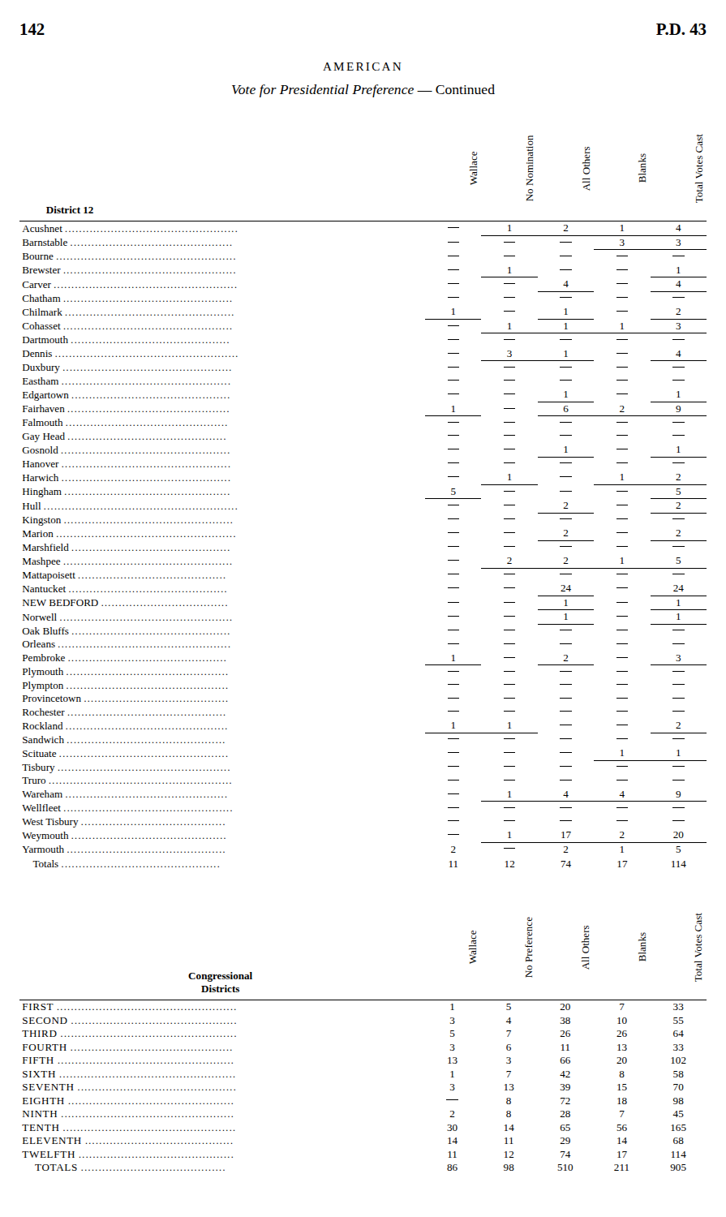142 P.D. 43
AMERICAN
Vote for Presidential Preference — Continued
| District 12 | Wallace | No Nomination | All Others | Blanks | Total Votes Cast |
| --- | --- | --- | --- | --- | --- |
| Acushnet ................................................. | | 1 | 2 | 1 | 4 |
| Barnstable .............................................. | | | | 3 | 3 |
| Bourne ................................................... | | | | | |
| Brewster ................................................. | | 1 | | | 1 |
| Carver .................................................... | | | 4 | | 4 |
| Chatham ................................................ | | | | | |
| Chilmark ................................................ | 1 | | 1 | | 2 |
| Cohasset ................................................ | | 1 | 1 | 1 | 3 |
| Dartmouth ............................................. | | | | | |
| Dennis .................................................... | | 3 | 1 | | 4 |
| Duxbury ................................................ | | | | | |
| Eastham ................................................ | | | | | |
| Edgartown ............................................. | | | 1 | | 1 |
| Fairhaven .............................................. | 1 | | 6 | 2 | 9 |
| Falmouth .............................................. | | | | | |
| Gay Head ............................................. | | | | | |
| Gosnold ................................................ | | | 1 | | 1 |
| Hanover ................................................ | | | | | |
| Harwich ................................................ | | 1 | | 1 | 2 |
| Hingham ............................................... | 5 | | | | 5 |
| Hull ....................................................... | | | 2 | | 2 |
| Kingston ................................................ | | | | | |
| Marion ................................................... | | | 2 | | 2 |
| Marshfield ............................................. | | | | | |
| Mashpee ................................................ | | 2 | 2 | 1 | 5 |
| Mattapoisett .......................................... | | | | | |
| Nantucket ............................................. | | | 24 | | 24 |
| NEW BEDFORD .................................... | | | 1 | | 1 |
| Norwell ................................................. | | | 1 | | 1 |
| Oak Bluffs ............................................. | | | | | |
| Orleans ................................................. | | | | | |
| Pembroke ............................................. | 1 | | 2 | | 3 |
| Plymouth .............................................. | | | | | |
| Plympton .............................................. | | | | | |
| Provincetown ......................................... | | | | | |
| Rochester ............................................. | | | | | |
| Rockland .............................................. | 1 | 1 | | | 2 |
| Sandwich ............................................. | | | | | |
| Scituate ................................................ | | | | 1 | 1 |
| Tisbury ................................................. | | | | | |
| Truro .................................................... | | | | | |
| Wareham .............................................. | | 1 | 4 | 4 | 9 |
| Wellfleet ................................................ | | | | | |
| West Tisbury ......................................... | | | | | |
| Weymouth ............................................ | | 1 | 17 | 2 | 20 |
| Yarmouth ............................................. | 2 | | 2 | 1 | 5 |
| Totals ............................................. | 11 | 12 | 74 | 17 | 114 |
| Congressional Districts | Wallace | No Preference | All Others | Blanks | Total Votes Cast |
| --- | --- | --- | --- | --- | --- |
| FIRST ................................................... | 1 | 5 | 20 | 7 | 33 |
| SECOND ............................................... | 3 | 4 | 38 | 10 | 55 |
| THIRD .................................................. | 5 | 7 | 26 | 26 | 64 |
| FOURTH .............................................. | 3 | 6 | 11 | 13 | 33 |
| FIFTH .................................................. | 13 | 3 | 66 | 20 | 102 |
| SIXTH .................................................. | 1 | 7 | 42 | 8 | 58 |
| SEVENTH ............................................. | 3 | 13 | 39 | 15 | 70 |
| EIGHTH ............................................... | | 8 | 72 | 18 | 98 |
| NINTH ................................................. | 2 | 8 | 28 | 7 | 45 |
| TENTH ................................................. | 30 | 14 | 65 | 56 | 165 |
| ELEVENTH .......................................... | 14 | 11 | 29 | 14 | 68 |
| TWELFTH ............................................ | 11 | 12 | 74 | 17 | 114 |
| TOTALS ......................................... | 86 | 98 | 510 | 211 | 905 |